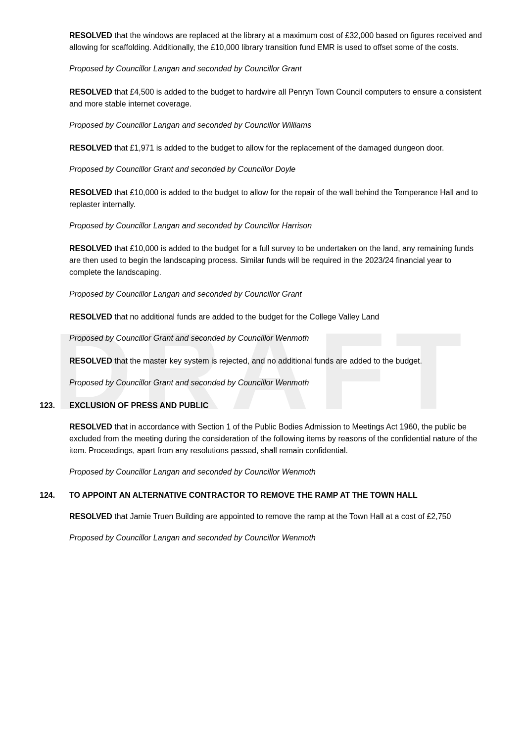DRAFT
RESOLVED that the windows are replaced at the library at a maximum cost of £32,000 based on figures received and allowing for scaffolding. Additionally, the £10,000 library transition fund EMR is used to offset some of the costs.
Proposed by Councillor Langan and seconded by Councillor Grant
RESOLVED that £4,500 is added to the budget to hardwire all Penryn Town Council computers to ensure a consistent and more stable internet coverage.
Proposed by Councillor Langan and seconded by Councillor Williams
RESOLVED that £1,971 is added to the budget to allow for the replacement of the damaged dungeon door.
Proposed by Councillor Grant and seconded by Councillor Doyle
RESOLVED that £10,000 is added to the budget to allow for the repair of the wall behind the Temperance Hall and to replaster internally.
Proposed by Councillor Langan and seconded by Councillor Harrison
RESOLVED that £10,000 is added to the budget for a full survey to be undertaken on the land, any remaining funds are then used to begin the landscaping process. Similar funds will be required in the 2023/24 financial year to complete the landscaping.
Proposed by Councillor Langan and seconded by Councillor Grant
RESOLVED that no additional funds are added to the budget for the College Valley Land
Proposed by Councillor Grant and seconded by Councillor Wenmoth
RESOLVED that the master key system is rejected, and no additional funds are added to the budget.
Proposed by Councillor Grant and seconded by Councillor Wenmoth
123. Exclusion of Press and Public
RESOLVED that in accordance with Section 1 of the Public Bodies Admission to Meetings Act 1960, the public be excluded from the meeting during the consideration of the following items by reasons of the confidential nature of the item. Proceedings, apart from any resolutions passed, shall remain confidential.
Proposed by Councillor Langan and seconded by Councillor Wenmoth
124. To appoint an alternative contractor to remove the ramp at the Town Hall
RESOLVED that Jamie Truen Building are appointed to remove the ramp at the Town Hall at a cost of £2,750
Proposed by Councillor Langan and seconded by Councillor Wenmoth